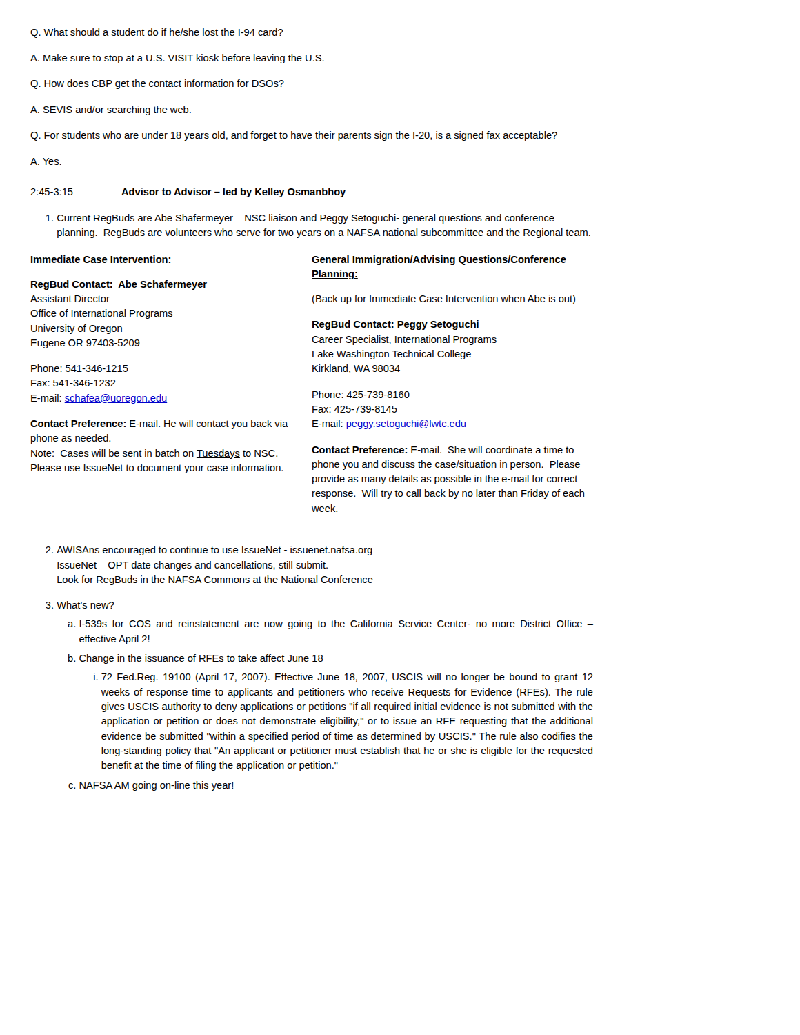Q. What should a student do if he/she lost the I-94 card?
A. Make sure to stop at a U.S. VISIT kiosk before leaving the U.S.
Q. How does CBP get the contact information for DSOs?
A. SEVIS and/or searching the web.
Q. For students who are under 18 years old, and forget to have their parents sign the I-20, is a signed fax acceptable?
A. Yes.
2:45-3:15 Advisor to Advisor – led by Kelley Osmanbhoy
Current RegBuds are Abe Shafermeyer – NSC liaison and Peggy Setoguchi- general questions and conference planning. RegBuds are volunteers who serve for two years on a NAFSA national subcommittee and the Regional team.
| Immediate Case Intervention: RegBud Contact: Abe Schafermeyer Assistant Director Office of International Programs University of Oregon Eugene OR 97403-5209 Phone: 541-346-1215 Fax: 541-346-1232 E-mail: schafea@uoregon.edu Contact Preference: E-mail. He will contact you back via phone as needed. Note: Cases will be sent in batch on Tuesdays to NSC. Please use IssueNet to document your case information. | General Immigration/Advising Questions/Conference Planning: (Back up for Immediate Case Intervention when Abe is out) RegBud Contact: Peggy Setoguchi Career Specialist, International Programs Lake Washington Technical College Kirkland, WA 98034 Phone: 425-739-8160 Fax: 425-739-8145 E-mail: peggy.setoguchi@lwtc.edu Contact Preference: E-mail. She will coordinate a time to phone you and discuss the case/situation in person. Please provide as many details as possible in the e-mail for correct response. Will try to call back by no later than Friday of each week. |
AWISAns encouraged to continue to use IssueNet - issuenet.nafsa.org
IssueNet – OPT date changes and cancellations, still submit.
Look for RegBuds in the NAFSA Commons at the National Conference
What’s new?
I-539s for COS and reinstatement are now going to the California Service Center- no more District Office – effective April 2!
Change in the issuance of RFEs to take affect June 18
72 Fed.Reg. 19100 (April 17, 2007). Effective June 18, 2007, USCIS will no longer be bound to grant 12 weeks of response time to applicants and petitioners who receive Requests for Evidence (RFEs). The rule gives USCIS authority to deny applications or petitions "if all required initial evidence is not submitted with the application or petition or does not demonstrate eligibility," or to issue an RFE requesting that the additional evidence be submitted "within a specified period of time as determined by USCIS." The rule also codifies the long-standing policy that "An applicant or petitioner must establish that he or she is eligible for the requested benefit at the time of filing the application or petition."
NAFSA AM going on-line this year!